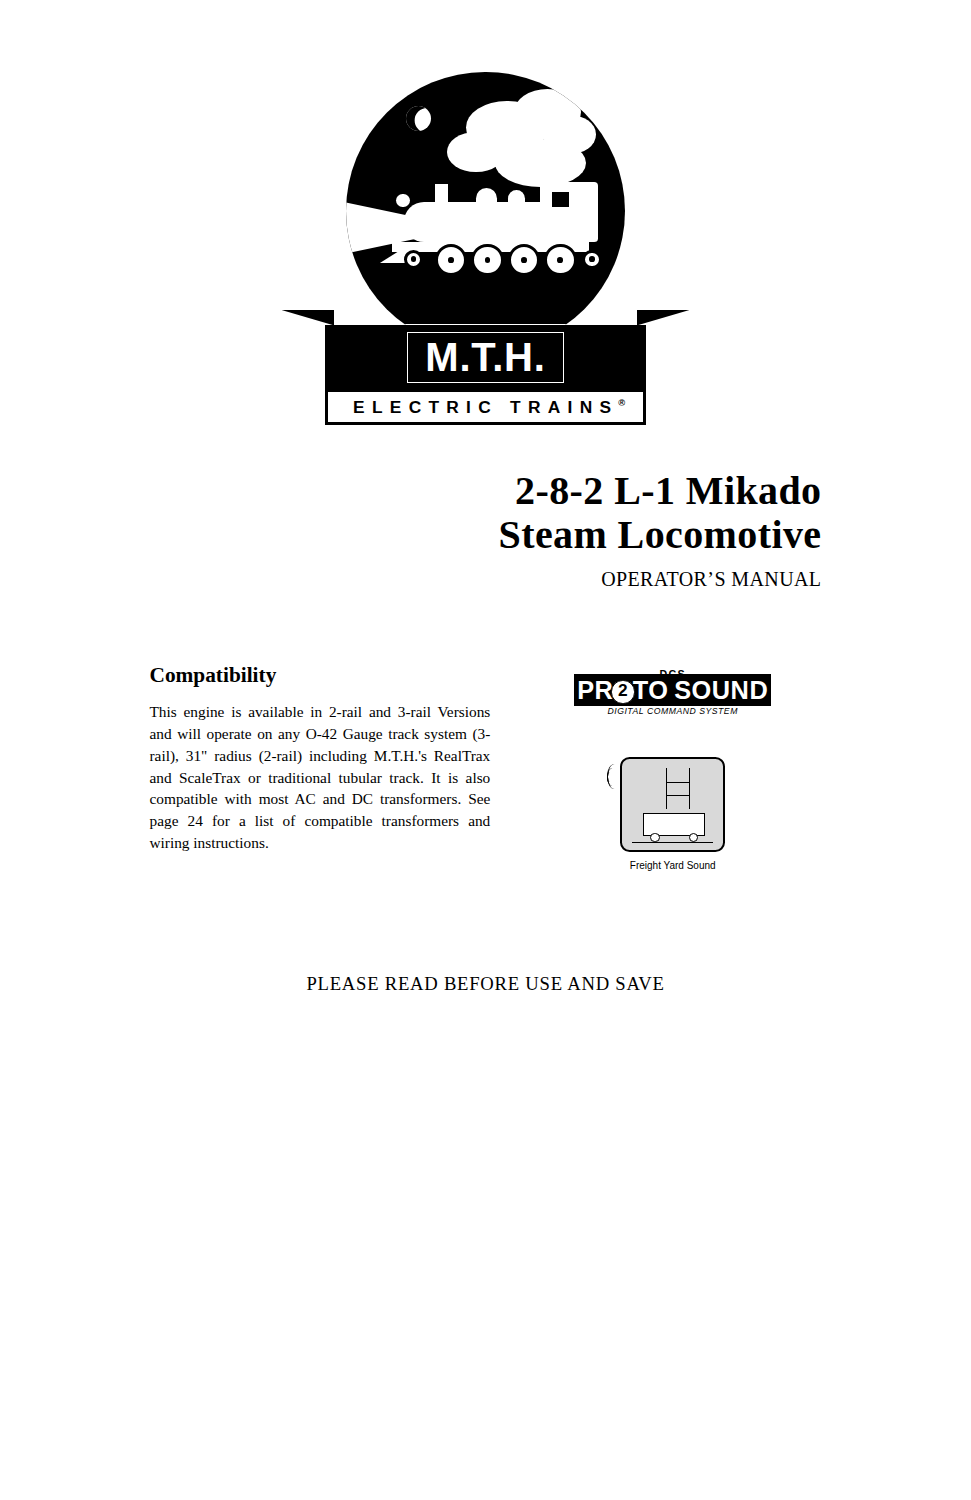M.T.H.
ELECTRIC TRAINS®
2-8-2 L-1 Mikado
Steam Locomotive
OPERATOR’S MANUAL
Compatibility
This engine is available in 2-rail and 3-rail Versions and will operate on any O-42 Gauge track system (3-rail), 31" radius (2-rail) including M.T.H.'s RealTrax and ScaleTrax or traditional tubular track. It is also compatible with most AC and DC transformers. See page 24 for a list of compatible transformers and wiring instructions.
DCS
PR2 TO SOUND
DIGITAL COMMAND SYSTEM
Freight Yard Sound
PLEASE READ BEFORE USE AND SAVE